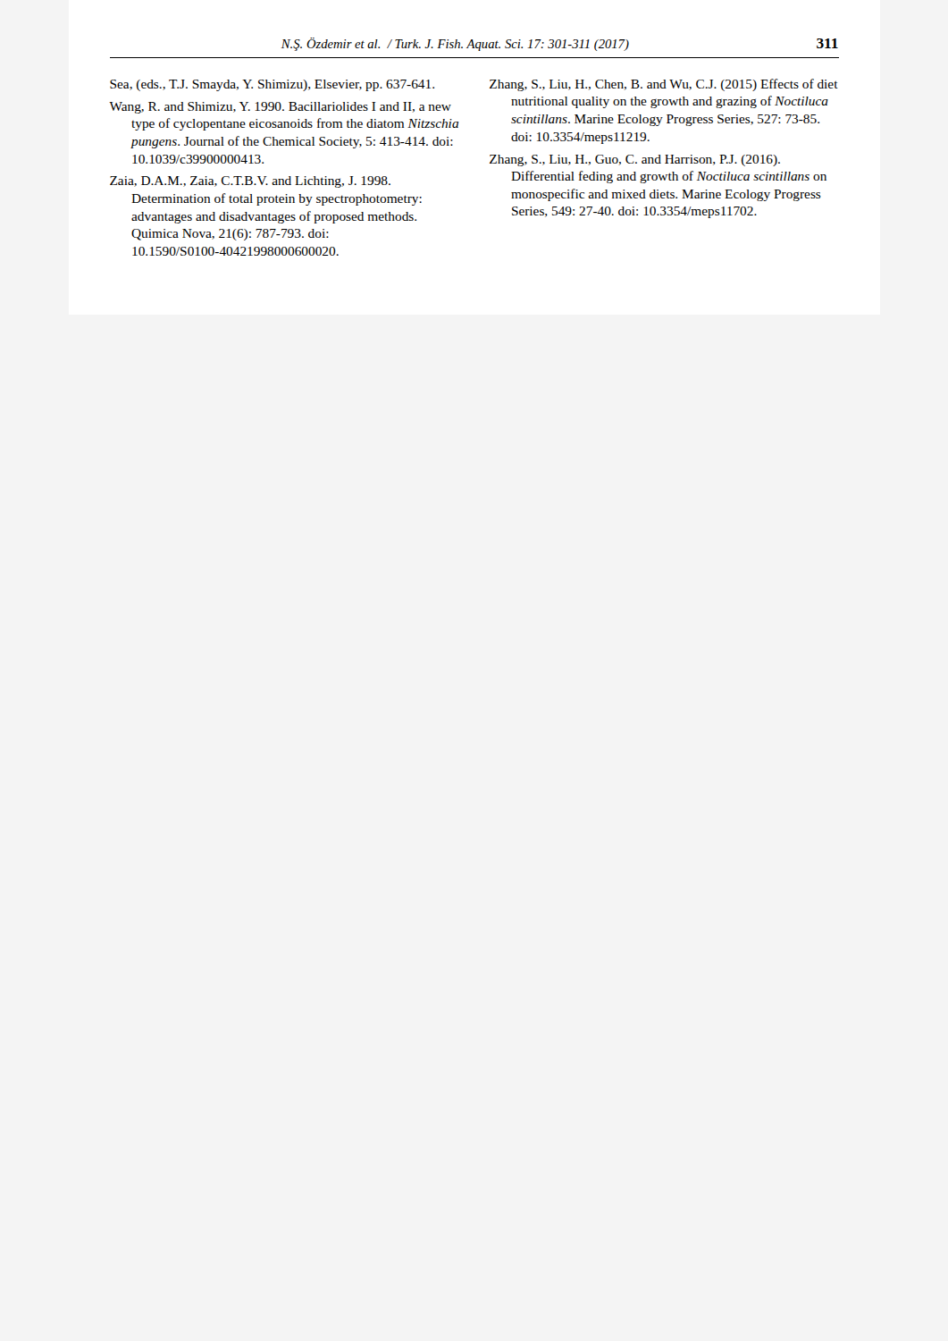N.Ş. Özdemir et al. / Turk. J. Fish. Aquat. Sci. 17: 301-311 (2017)
311
Sea, (eds., T.J. Smayda, Y. Shimizu), Elsevier, pp. 637-641.
Wang, R. and Shimizu, Y. 1990. Bacillariolides I and II, a new type of cyclopentane eicosanoids from the diatom Nitzschia pungens. Journal of the Chemical Society, 5: 413-414. doi: 10.1039/c39900000413.
Zaia, D.A.M., Zaia, C.T.B.V. and Lichting, J. 1998. Determination of total protein by spectrophotometry: advantages and disadvantages of proposed methods. Quimica Nova, 21(6): 787-793. doi: 10.1590/S0100-40421998000600020.
Zhang, S., Liu, H., Chen, B. and Wu, C.J. (2015) Effects of diet nutritional quality on the growth and grazing of Noctiluca scintillans. Marine Ecology Progress Series, 527: 73-85. doi: 10.3354/meps11219.
Zhang, S., Liu, H., Guo, C. and Harrison, P.J. (2016). Differential feding and growth of Noctiluca scintillans on monospecific and mixed diets. Marine Ecology Progress Series, 549: 27-40. doi: 10.3354/meps11702.